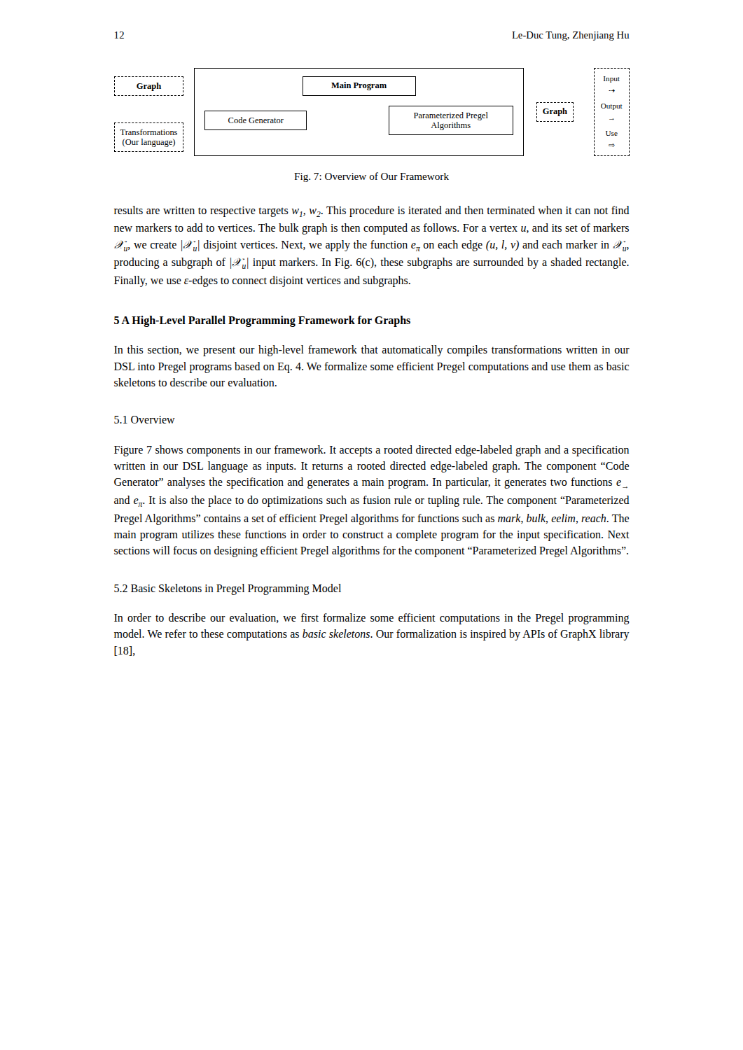12 Le-Duc Tung, Zhenjiang Hu
Graph
Transformations
(Our language)
Main Program
Code Generator
Parameterized Pregel
Algorithms
Graph
Input⇢
Output→
Use⇨
Fig. 7: Overview of Our Framework
results are written to respective targets w1, w2. This procedure is iterated and then terminated when it can not find new markers to add to vertices. The bulk graph is then computed as follows. For a vertex u, and its set of markers 𝒳u, we create |𝒳u| disjoint vertices. Next, we apply the function eπ on each edge (u, l, v) and each marker in 𝒳u, producing a subgraph of |𝒳u| input markers. In Fig. 6(c), these subgraphs are surrounded by a shaded rectangle. Finally, we use ε-edges to connect disjoint vertices and subgraphs.
5 A High-Level Parallel Programming Framework for Graphs
In this section, we present our high-level framework that automatically compiles transformations written in our DSL into Pregel programs based on Eq. 4. We formalize some efficient Pregel computations and use them as basic skeletons to describe our evaluation.
5.1 Overview
Figure 7 shows components in our framework. It accepts a rooted directed edge-labeled graph and a specification written in our DSL language as inputs. It returns a rooted directed edge-labeled graph. The component “Code Generator” analyses the specification and generates a main program. In particular, it generates two functions e→ and eπ. It is also the place to do optimizations such as fusion rule or tupling rule. The component “Parameterized Pregel Algorithms” contains a set of efficient Pregel algorithms for functions such as mark, bulk, eelim, reach. The main program utilizes these functions in order to construct a complete program for the input specification. Next sections will focus on designing efficient Pregel algorithms for the component “Parameterized Pregel Algorithms”.
5.2 Basic Skeletons in Pregel Programming Model
In order to describe our evaluation, we first formalize some efficient computations in the Pregel programming model. We refer to these computations as basic skeletons. Our formalization is inspired by APIs of GraphX library [18],